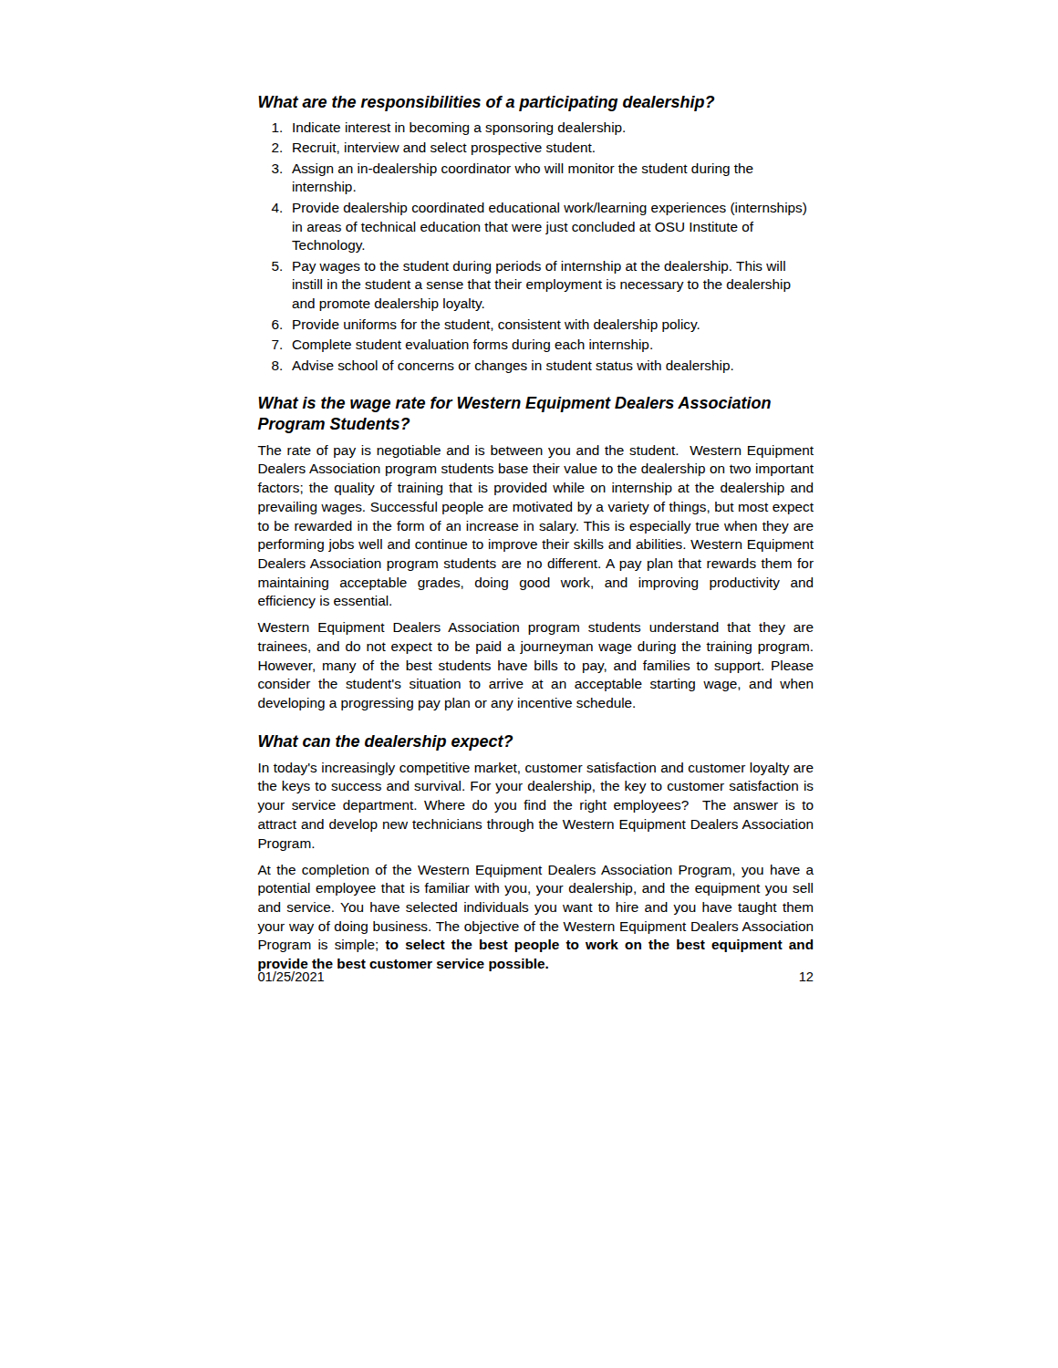What are the responsibilities of a participating dealership?
Indicate interest in becoming a sponsoring dealership.
Recruit, interview and select prospective student.
Assign an in-dealership coordinator who will monitor the student during the internship.
Provide dealership coordinated educational work/learning experiences (internships) in areas of technical education that were just concluded at OSU Institute of Technology.
Pay wages to the student during periods of internship at the dealership. This will instill in the student a sense that their employment is necessary to the dealership and promote dealership loyalty.
Provide uniforms for the student, consistent with dealership policy.
Complete student evaluation forms during each internship.
Advise school of concerns or changes in student status with dealership.
What is the wage rate for Western Equipment Dealers Association Program Students?
The rate of pay is negotiable and is between you and the student. Western Equipment Dealers Association program students base their value to the dealership on two important factors; the quality of training that is provided while on internship at the dealership and prevailing wages. Successful people are motivated by a variety of things, but most expect to be rewarded in the form of an increase in salary. This is especially true when they are performing jobs well and continue to improve their skills and abilities. Western Equipment Dealers Association program students are no different. A pay plan that rewards them for maintaining acceptable grades, doing good work, and improving productivity and efficiency is essential.
Western Equipment Dealers Association program students understand that they are trainees, and do not expect to be paid a journeyman wage during the training program. However, many of the best students have bills to pay, and families to support. Please consider the student's situation to arrive at an acceptable starting wage, and when developing a progressing pay plan or any incentive schedule.
What can the dealership expect?
In today's increasingly competitive market, customer satisfaction and customer loyalty are the keys to success and survival. For your dealership, the key to customer satisfaction is your service department. Where do you find the right employees? The answer is to attract and develop new technicians through the Western Equipment Dealers Association Program.
At the completion of the Western Equipment Dealers Association Program, you have a potential employee that is familiar with you, your dealership, and the equipment you sell and service. You have selected individuals you want to hire and you have taught them your way of doing business. The objective of the Western Equipment Dealers Association Program is simple; to select the best people to work on the best equipment and provide the best customer service possible.
01/25/2021 12